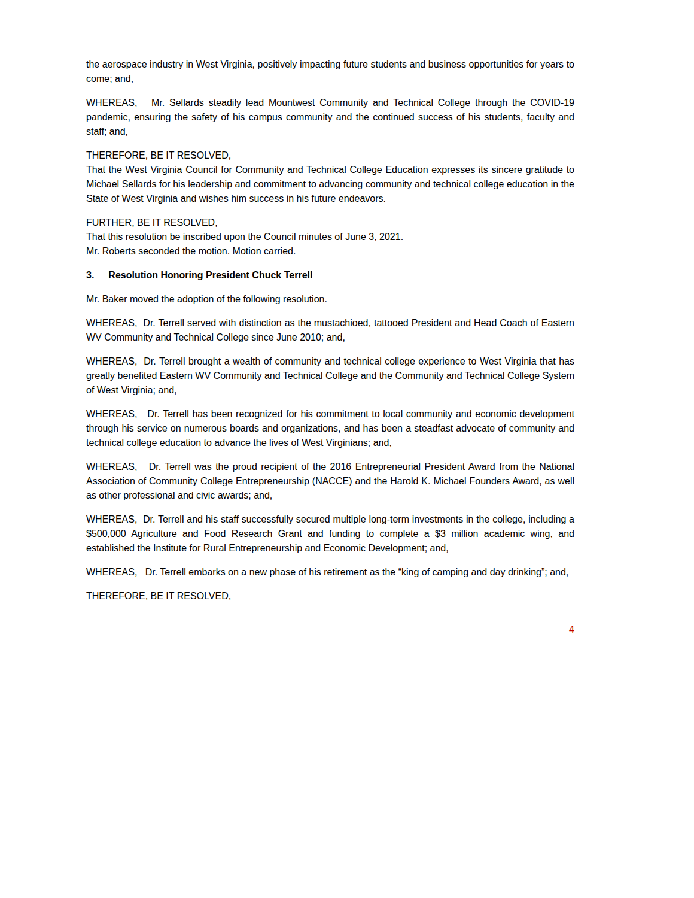the aerospace industry in West Virginia, positively impacting future students and business opportunities for years to come; and,
WHEREAS, Mr. Sellards steadily lead Mountwest Community and Technical College through the COVID-19 pandemic, ensuring the safety of his campus community and the continued success of his students, faculty and staff; and,
THEREFORE, BE IT RESOLVED,
That the West Virginia Council for Community and Technical College Education expresses its sincere gratitude to Michael Sellards for his leadership and commitment to advancing community and technical college education in the State of West Virginia and wishes him success in his future endeavors.
FURTHER, BE IT RESOLVED,
That this resolution be inscribed upon the Council minutes of June 3, 2021.
Mr. Roberts seconded the motion. Motion carried.
3. Resolution Honoring President Chuck Terrell
Mr. Baker moved the adoption of the following resolution.
WHEREAS, Dr. Terrell served with distinction as the mustachioed, tattooed President and Head Coach of Eastern WV Community and Technical College since June 2010; and,
WHEREAS, Dr. Terrell brought a wealth of community and technical college experience to West Virginia that has greatly benefited Eastern WV Community and Technical College and the Community and Technical College System of West Virginia; and,
WHEREAS, Dr. Terrell has been recognized for his commitment to local community and economic development through his service on numerous boards and organizations, and has been a steadfast advocate of community and technical college education to advance the lives of West Virginians; and,
WHEREAS, Dr. Terrell was the proud recipient of the 2016 Entrepreneurial President Award from the National Association of Community College Entrepreneurship (NACCE) and the Harold K. Michael Founders Award, as well as other professional and civic awards; and,
WHEREAS, Dr. Terrell and his staff successfully secured multiple long-term investments in the college, including a $500,000 Agriculture and Food Research Grant and funding to complete a $3 million academic wing, and established the Institute for Rural Entrepreneurship and Economic Development; and,
WHEREAS, Dr. Terrell embarks on a new phase of his retirement as the “king of camping and day drinking”; and,
THEREFORE, BE IT RESOLVED,
4